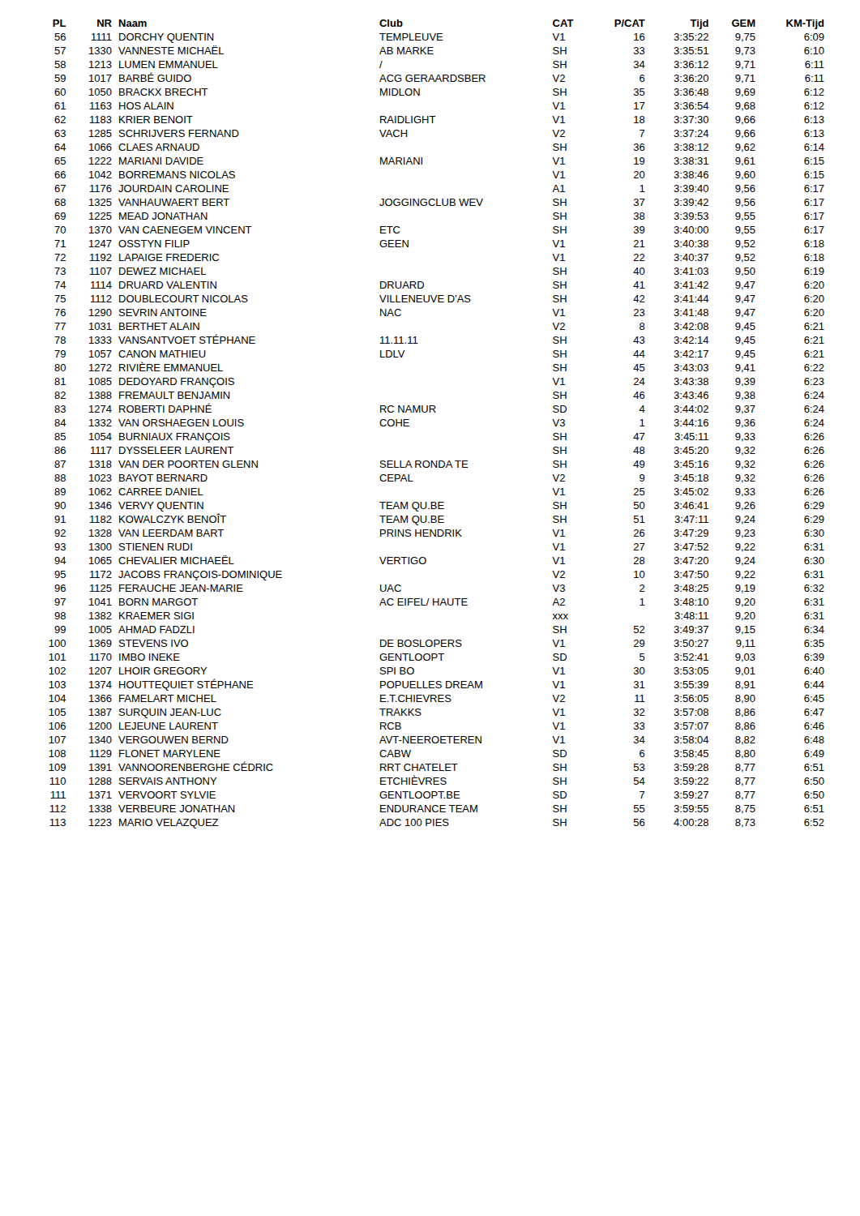| PL | NR | Naam | Club | CAT | P/CAT | Tijd | GEM | KM-Tijd |
| --- | --- | --- | --- | --- | --- | --- | --- | --- |
| 56 | 1111 | DORCHY QUENTIN | TEMPLEUVE | V1 | 16 | 3:35:22 | 9,75 | 6:09 |
| 57 | 1330 | VANNESTE MICHAËL | AB MARKE | SH | 33 | 3:35:51 | 9,73 | 6:10 |
| 58 | 1213 | LUMEN EMMANUEL | / | SH | 34 | 3:36:12 | 9,71 | 6:11 |
| 59 | 1017 | BARBÉ GUIDO | ACG GERAARDSBER | V2 | 6 | 3:36:20 | 9,71 | 6:11 |
| 60 | 1050 | BRACKX BRECHT | MIDLON | SH | 35 | 3:36:48 | 9,69 | 6:12 |
| 61 | 1163 | HOS ALAIN | | V1 | 17 | 3:36:54 | 9,68 | 6:12 |
| 62 | 1183 | KRIER BENOIT | RAIDLIGHT | V1 | 18 | 3:37:30 | 9,66 | 6:13 |
| 63 | 1285 | SCHRIJVERS FERNAND | VACH | V2 | 7 | 3:37:24 | 9,66 | 6:13 |
| 64 | 1066 | CLAES ARNAUD | | SH | 36 | 3:38:12 | 9,62 | 6:14 |
| 65 | 1222 | MARIANI DAVIDE | MARIANI | V1 | 19 | 3:38:31 | 9,61 | 6:15 |
| 66 | 1042 | BORREMANS NICOLAS | | V1 | 20 | 3:38:46 | 9,60 | 6:15 |
| 67 | 1176 | JOURDAIN CAROLINE | | A1 | 1 | 3:39:40 | 9,56 | 6:17 |
| 68 | 1325 | VANHAUWAERT BERT | JOGGINGCLUB WEV | SH | 37 | 3:39:42 | 9,56 | 6:17 |
| 69 | 1225 | MEAD JONATHAN | | SH | 38 | 3:39:53 | 9,55 | 6:17 |
| 70 | 1370 | VAN CAENEGEM VINCENT | ETC | SH | 39 | 3:40:00 | 9,55 | 6:17 |
| 71 | 1247 | OSSTYN FILIP | GEEN | V1 | 21 | 3:40:38 | 9,52 | 6:18 |
| 72 | 1192 | LAPAIGE FREDERIC | | V1 | 22 | 3:40:37 | 9,52 | 6:18 |
| 73 | 1107 | DEWEZ MICHAEL | | SH | 40 | 3:41:03 | 9,50 | 6:19 |
| 74 | 1114 | DRUARD VALENTIN | DRUARD | SH | 41 | 3:41:42 | 9,47 | 6:20 |
| 75 | 1112 | DOUBLECOURT NICOLAS | VILLENEUVE D'AS | SH | 42 | 3:41:44 | 9,47 | 6:20 |
| 76 | 1290 | SEVRIN ANTOINE | NAC | V1 | 23 | 3:41:48 | 9,47 | 6:20 |
| 77 | 1031 | BERTHET ALAIN | | V2 | 8 | 3:42:08 | 9,45 | 6:21 |
| 78 | 1333 | VANSANTVOET STÉPHANE | 11.11.11 | SH | 43 | 3:42:14 | 9,45 | 6:21 |
| 79 | 1057 | CANON MATHIEU | LDLV | SH | 44 | 3:42:17 | 9,45 | 6:21 |
| 80 | 1272 | RIVIÈRE EMMANUEL | | SH | 45 | 3:43:03 | 9,41 | 6:22 |
| 81 | 1085 | DEDOYARD FRANÇOIS | | V1 | 24 | 3:43:38 | 9,39 | 6:23 |
| 82 | 1388 | FREMAULT BENJAMIN | | SH | 46 | 3:43:46 | 9,38 | 6:24 |
| 83 | 1274 | ROBERTI DAPHNÉ | RC NAMUR | SD | 4 | 3:44:02 | 9,37 | 6:24 |
| 84 | 1332 | VAN ORSHAEGEN LOUIS | COHE | V3 | 1 | 3:44:16 | 9,36 | 6:24 |
| 85 | 1054 | BURNIAUX FRANÇOIS | | SH | 47 | 3:45:11 | 9,33 | 6:26 |
| 86 | 1117 | DYSSELEER LAURENT | | SH | 48 | 3:45:20 | 9,32 | 6:26 |
| 87 | 1318 | VAN DER POORTEN GLENN | SELLA RONDA TE | SH | 49 | 3:45:16 | 9,32 | 6:26 |
| 88 | 1023 | BAYOT BERNARD | CEPAL | V2 | 9 | 3:45:18 | 9,32 | 6:26 |
| 89 | 1062 | CARREE DANIEL | | V1 | 25 | 3:45:02 | 9,33 | 6:26 |
| 90 | 1346 | VERVY QUENTIN | TEAM QU.BE | SH | 50 | 3:46:41 | 9,26 | 6:29 |
| 91 | 1182 | KOWALCZYK BENOÎT | TEAM QU.BE | SH | 51 | 3:47:11 | 9,24 | 6:29 |
| 92 | 1328 | VAN LEERDAM BART | PRINS HENDRIK | V1 | 26 | 3:47:29 | 9,23 | 6:30 |
| 93 | 1300 | STIENEN RUDI | | V1 | 27 | 3:47:52 | 9,22 | 6:31 |
| 94 | 1065 | CHEVALIER MICHAEËL | VERTIGO | V1 | 28 | 3:47:20 | 9,24 | 6:30 |
| 95 | 1172 | JACOBS FRANÇOIS-DOMINIQUE | | V2 | 10 | 3:47:50 | 9,22 | 6:31 |
| 96 | 1125 | FERAUCHE JEAN-MARIE | UAC | V3 | 2 | 3:48:25 | 9,19 | 6:32 |
| 97 | 1041 | BORN MARGOT | AC EIFEL/ HAUTE | A2 | 1 | 3:48:10 | 9,20 | 6:31 |
| 98 | 1382 | KRAEMER SIGI | | xxx | | 3:48:11 | 9,20 | 6:31 |
| 99 | 1005 | AHMAD FADZLI | | SH | 52 | 3:49:37 | 9,15 | 6:34 |
| 100 | 1369 | STEVENS IVO | DE BOSLOPERS | V1 | 29 | 3:50:27 | 9,11 | 6:35 |
| 101 | 1170 | IMBO INEKE | GENTLOOPT | SD | 5 | 3:52:41 | 9,03 | 6:39 |
| 102 | 1207 | LHOIR GREGORY | SPI BO | V1 | 30 | 3:53:05 | 9,01 | 6:40 |
| 103 | 1374 | HOUTTEQUIET STÉPHANE | POPUELLES DREAM | V1 | 31 | 3:55:39 | 8,91 | 6:44 |
| 104 | 1366 | FAMELART MICHEL | E.T.CHIEVRES | V2 | 11 | 3:56:05 | 8,90 | 6:45 |
| 105 | 1387 | SURQUIN JEAN-LUC | TRAKKS | V1 | 32 | 3:57:08 | 8,86 | 6:47 |
| 106 | 1200 | LEJEUNE LAURENT | RCB | V1 | 33 | 3:57:07 | 8,86 | 6:46 |
| 107 | 1340 | VERGOUWEN BERND | AVT-NEEROETEREN | V1 | 34 | 3:58:04 | 8,82 | 6:48 |
| 108 | 1129 | FLONET MARYLENE | CABW | SD | 6 | 3:58:45 | 8,80 | 6:49 |
| 109 | 1391 | VANNOORENBERGHE CÉDRIC | RRT CHATELET | SH | 53 | 3:59:28 | 8,77 | 6:51 |
| 110 | 1288 | SERVAIS ANTHONY | ETCHIÈVRES | SH | 54 | 3:59:22 | 8,77 | 6:50 |
| 111 | 1371 | VERVOORT SYLVIE | GENTLOOPT.BE | SD | 7 | 3:59:27 | 8,77 | 6:50 |
| 112 | 1338 | VERBEURE JONATHAN | ENDURANCE TEAM | SH | 55 | 3:59:55 | 8,75 | 6:51 |
| 113 | 1223 | MARIO VELAZQUEZ | ADC 100 PIES | SH | 56 | 4:00:28 | 8,73 | 6:52 |